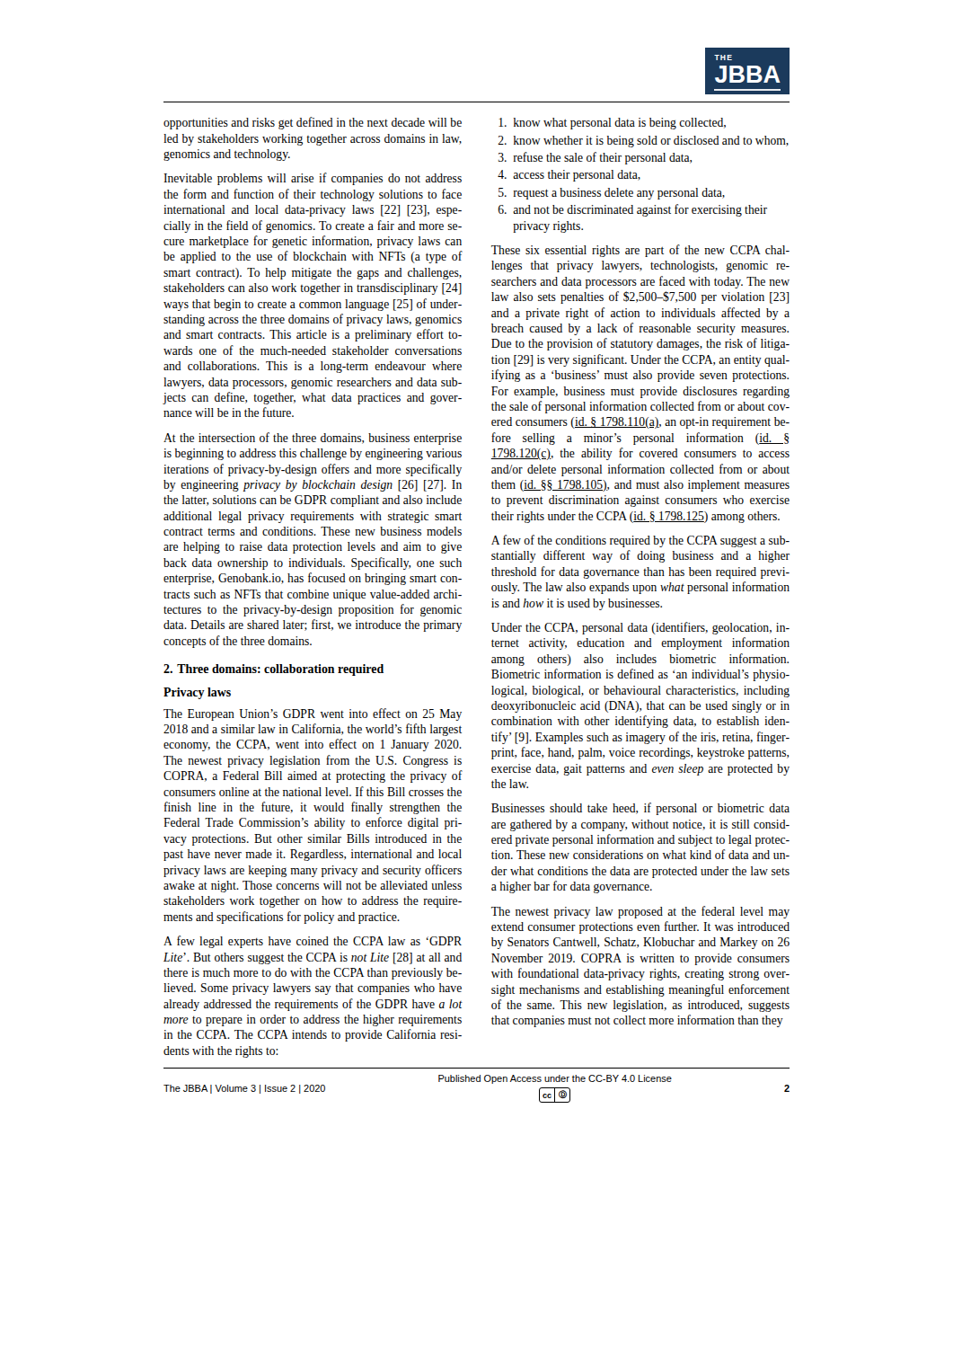THE JBBA
opportunities and risks get defined in the next decade will be led by stakeholders working together across domains in law, genomics and technology.
Inevitable problems will arise if companies do not address the form and function of their technology solutions to face international and local data-privacy laws [22] [23], especially in the field of genomics. To create a fair and more secure marketplace for genetic information, privacy laws can be applied to the use of blockchain with NFTs (a type of smart contract). To help mitigate the gaps and challenges, stakeholders can also work together in transdisciplinary [24] ways that begin to create a common language [25] of understanding across the three domains of privacy laws, genomics and smart contracts. This article is a preliminary effort towards one of the much-needed stakeholder conversations and collaborations. This is a long-term endeavour where lawyers, data processors, genomic researchers and data subjects can define, together, what data practices and governance will be in the future.
At the intersection of the three domains, business enterprise is beginning to address this challenge by engineering various iterations of privacy-by-design offers and more specifically by engineering privacy by blockchain design [26] [27]. In the latter, solutions can be GDPR compliant and also include additional legal privacy requirements with strategic smart contract terms and conditions. These new business models are helping to raise data protection levels and aim to give back data ownership to individuals. Specifically, one such enterprise, Genobank.io, has focused on bringing smart contracts such as NFTs that combine unique value-added architectures to the privacy-by-design proposition for genomic data. Details are shared later; first, we introduce the primary concepts of the three domains.
2. Three domains: collaboration required
Privacy laws
The European Union’s GDPR went into effect on 25 May 2018 and a similar law in California, the world’s fifth largest economy, the CCPA, went into effect on 1 January 2020. The newest privacy legislation from the U.S. Congress is COPRA, a Federal Bill aimed at protecting the privacy of consumers online at the national level. If this Bill crosses the finish line in the future, it would finally strengthen the Federal Trade Commission’s ability to enforce digital privacy protections. But other similar Bills introduced in the past have never made it. Regardless, international and local privacy laws are keeping many privacy and security officers awake at night. Those concerns will not be alleviated unless stakeholders work together on how to address the requirements and specifications for policy and practice.
A few legal experts have coined the CCPA law as ‘GDPR Lite’. But others suggest the CCPA is not Lite [28] at all and there is much more to do with the CCPA than previously believed. Some privacy lawyers say that companies who have already addressed the requirements of the GDPR have a lot more to prepare in order to address the higher requirements in the CCPA. The CCPA intends to provide California residents with the rights to:
know what personal data is being collected,
know whether it is being sold or disclosed and to whom,
refuse the sale of their personal data,
access their personal data,
request a business delete any personal data,
and not be discriminated against for exercising their privacy rights.
These six essential rights are part of the new CCPA challenges that privacy lawyers, technologists, genomic researchers and data processors are faced with today. The new law also sets penalties of $2,500–$7,500 per violation [23] and a private right of action to individuals affected by a breach caused by a lack of reasonable security measures. Due to the provision of statutory damages, the risk of litigation [29] is very significant. Under the CCPA, an entity qualifying as a ‘business’ must also provide seven protections. For example, business must provide disclosures regarding the sale of personal information collected from or about covered consumers (id. § 1798.110(a), an opt-in requirement before selling a minor’s personal information (id. § 1798.120(c), the ability for covered consumers to access and/or delete personal information collected from or about them (id. §§ 1798.105), and must also implement measures to prevent discrimination against consumers who exercise their rights under the CCPA (id. § 1798.125) among others.
A few of the conditions required by the CCPA suggest a substantially different way of doing business and a higher threshold for data governance than has been required previously. The law also expands upon what personal information is and how it is used by businesses.
Under the CCPA, personal data (identifiers, geolocation, internet activity, education and employment information among others) also includes biometric information. Biometric information is defined as ‘an individual’s physiological, biological, or behavioural characteristics, including deoxyribonucleic acid (DNA), that can be used singly or in combination with other identifying data, to establish identify’ [9]. Examples such as imagery of the iris, retina, fingerprint, face, hand, palm, voice recordings, keystroke patterns, exercise data, gait patterns and even sleep are protected by the law.
Businesses should take heed, if personal or biometric data are gathered by a company, without notice, it is still considered private personal information and subject to legal protection. These new considerations on what kind of data and under what conditions the data are protected under the law sets a higher bar for data governance.
The newest privacy law proposed at the federal level may extend consumer protections even further. It was introduced by Senators Cantwell, Schatz, Klobuchar and Markey on 26 November 2019. COPRA is written to provide consumers with foundational data-privacy rights, creating strong oversight mechanisms and establishing meaningful enforcement of the same. This new legislation, as introduced, suggests that companies must not collect more information than they
The JBBA | Volume 3 | Issue 2 | 2020
Published Open Access under the CC-BY 4.0 License
ccⒹ
2